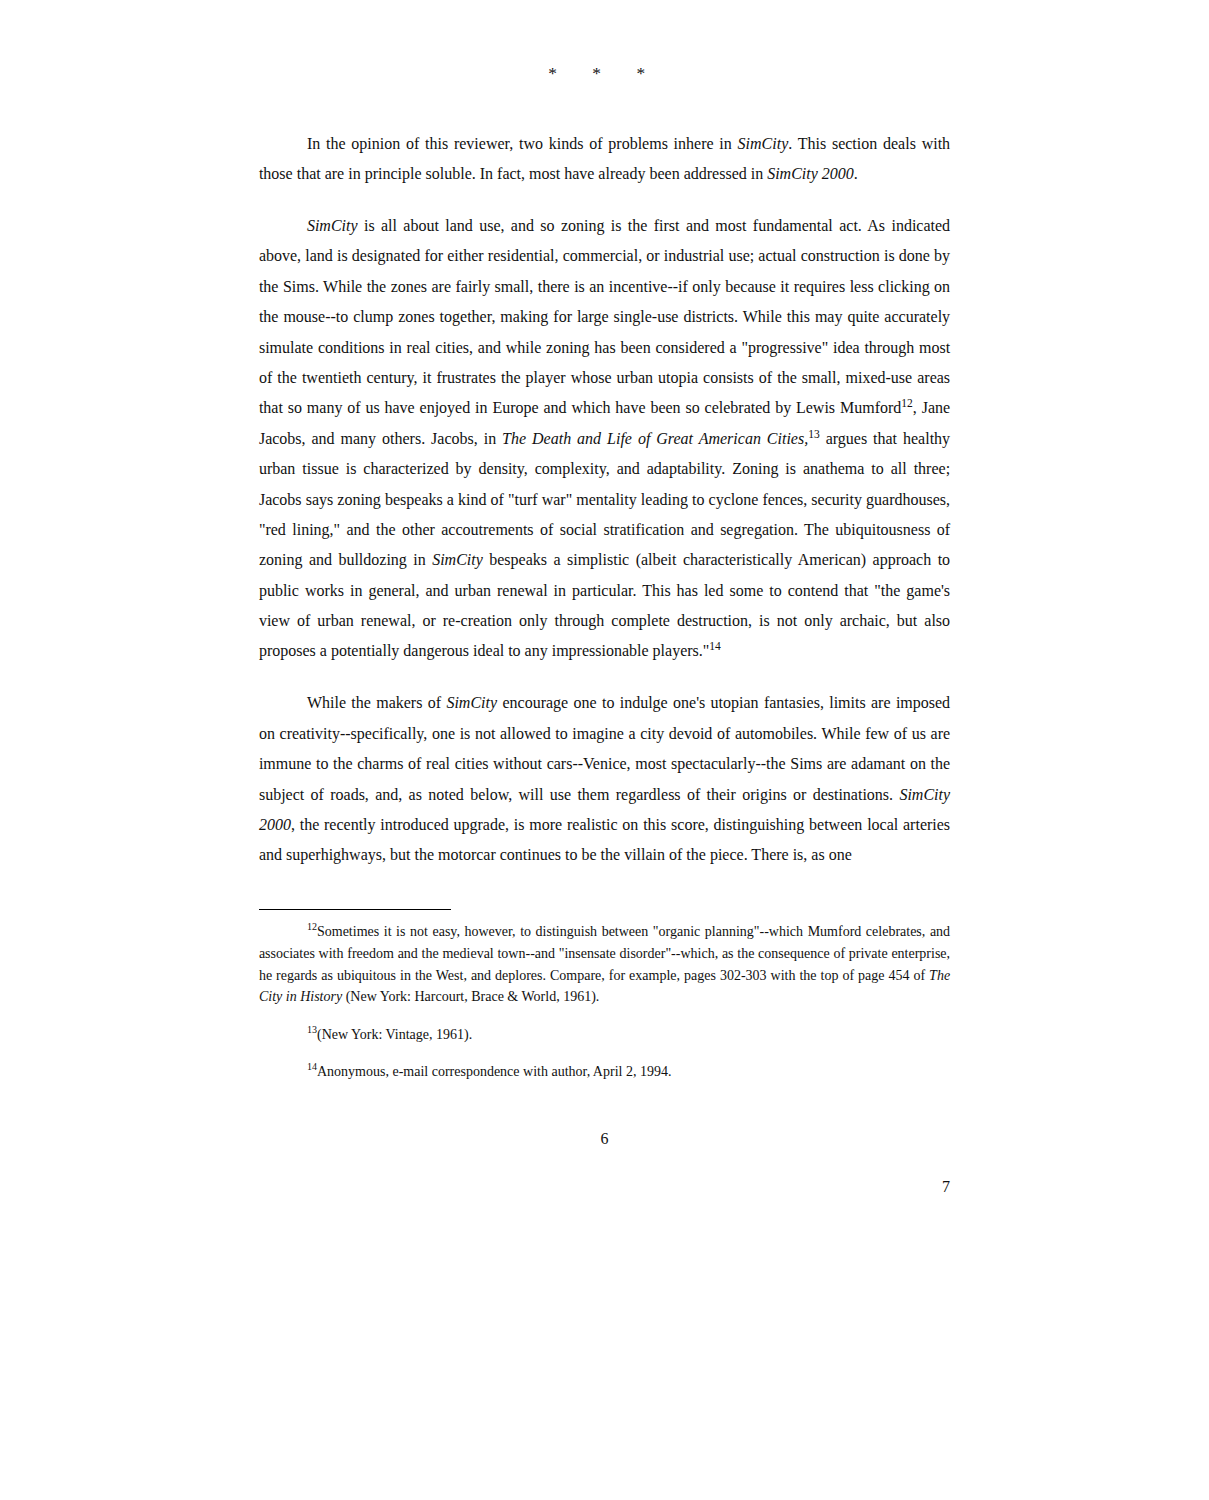* * *
In the opinion of this reviewer, two kinds of problems inhere in SimCity. This section deals with those that are in principle soluble. In fact, most have already been addressed in SimCity 2000.
SimCity is all about land use, and so zoning is the first and most fundamental act. As indicated above, land is designated for either residential, commercial, or industrial use; actual construction is done by the Sims. While the zones are fairly small, there is an incentive--if only because it requires less clicking on the mouse--to clump zones together, making for large single-use districts. While this may quite accurately simulate conditions in real cities, and while zoning has been considered a "progressive" idea through most of the twentieth century, it frustrates the player whose urban utopia consists of the small, mixed-use areas that so many of us have enjoyed in Europe and which have been so celebrated by Lewis Mumford12, Jane Jacobs, and many others. Jacobs, in The Death and Life of Great American Cities,13 argues that healthy urban tissue is characterized by density, complexity, and adaptability. Zoning is anathema to all three; Jacobs says zoning bespeaks a kind of "turf war" mentality leading to cyclone fences, security guardhouses, "red lining," and the other accoutrements of social stratification and segregation. The ubiquitousness of zoning and bulldozing in SimCity bespeaks a simplistic (albeit characteristically American) approach to public works in general, and urban renewal in particular. This has led some to contend that "the game's view of urban renewal, or re-creation only through complete destruction, is not only archaic, but also proposes a potentially dangerous ideal to any impressionable players."14
While the makers of SimCity encourage one to indulge one's utopian fantasies, limits are imposed on creativity--specifically, one is not allowed to imagine a city devoid of automobiles. While few of us are immune to the charms of real cities without cars--Venice, most spectacularly--the Sims are adamant on the subject of roads, and, as noted below, will use them regardless of their origins or destinations. SimCity 2000, the recently introduced upgrade, is more realistic on this score, distinguishing between local arteries and superhighways, but the motorcar continues to be the villain of the piece. There is, as one
12Sometimes it is not easy, however, to distinguish between "organic planning"--which Mumford celebrates, and associates with freedom and the medieval town--and "insensate disorder"--which, as the consequence of private enterprise, he regards as ubiquitous in the West, and deplores. Compare, for example, pages 302-303 with the top of page 454 of The City in History (New York: Harcourt, Brace & World, 1961).
13(New York: Vintage, 1961).
14Anonymous, e-mail correspondence with author, April 2, 1994.
6 7